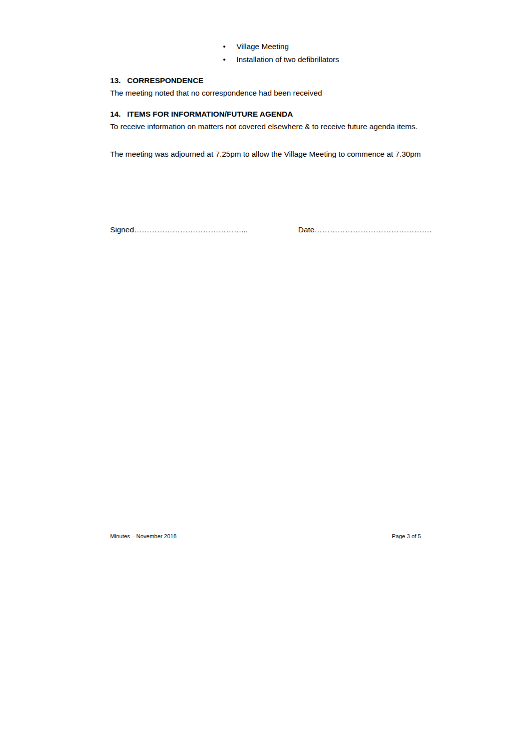Village Meeting
Installation of two defibrillators
13. CORRESPONDENCE
The meeting noted that no correspondence had been received
14. ITEMS FOR INFORMATION/FUTURE AGENDA
To receive information on matters not covered elsewhere & to receive future agenda items.
The meeting was adjourned at 7.25pm to allow the Village Meeting to commence at 7.30pm
Signed……………………………………... Date……………………………………….
Minutes – November 2018 Page 3 of 5